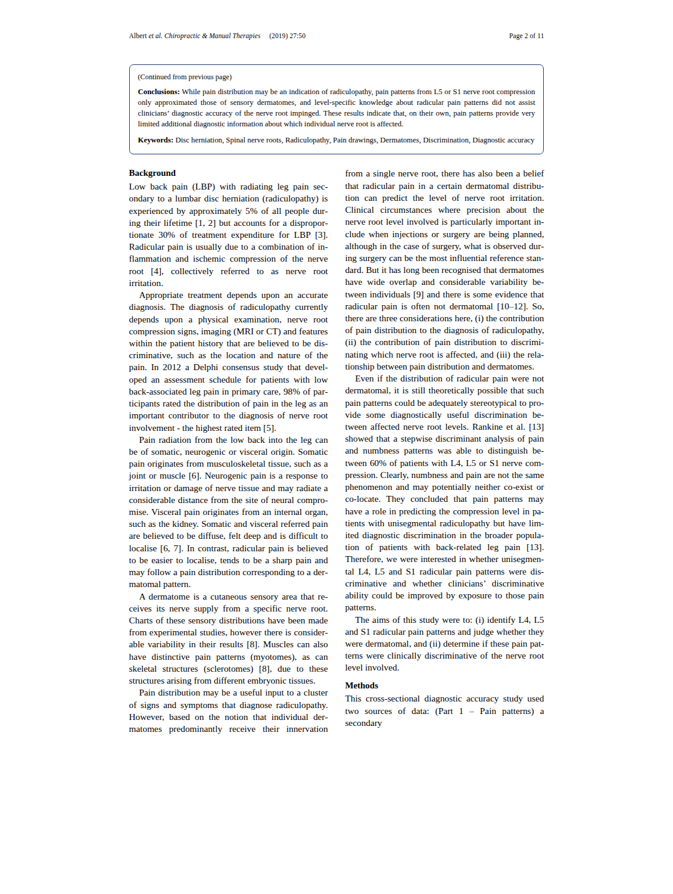Albert et al. Chiropractic & Manual Therapies (2019) 27:50
Page 2 of 11
(Continued from previous page)
Conclusions: While pain distribution may be an indication of radiculopathy, pain patterns from L5 or S1 nerve root compression only approximated those of sensory dermatomes, and level-specific knowledge about radicular pain patterns did not assist clinicians’ diagnostic accuracy of the nerve root impinged. These results indicate that, on their own, pain patterns provide very limited additional diagnostic information about which individual nerve root is affected.
Keywords: Disc herniation, Spinal nerve roots, Radiculopathy, Pain drawings, Dermatomes, Discrimination, Diagnostic accuracy
Background
Low back pain (LBP) with radiating leg pain secondary to a lumbar disc herniation (radiculopathy) is experienced by approximately 5% of all people during their lifetime [1, 2] but accounts for a disproportionate 30% of treatment expenditure for LBP [3]. Radicular pain is usually due to a combination of inflammation and ischemic compression of the nerve root [4], collectively referred to as nerve root irritation.
Appropriate treatment depends upon an accurate diagnosis. The diagnosis of radiculopathy currently depends upon a physical examination, nerve root compression signs, imaging (MRI or CT) and features within the patient history that are believed to be discriminative, such as the location and nature of the pain. In 2012 a Delphi consensus study that developed an assessment schedule for patients with low back-associated leg pain in primary care, 98% of participants rated the distribution of pain in the leg as an important contributor to the diagnosis of nerve root involvement - the highest rated item [5].
Pain radiation from the low back into the leg can be of somatic, neurogenic or visceral origin. Somatic pain originates from musculoskeletal tissue, such as a joint or muscle [6]. Neurogenic pain is a response to irritation or damage of nerve tissue and may radiate a considerable distance from the site of neural compromise. Visceral pain originates from an internal organ, such as the kidney. Somatic and visceral referred pain are believed to be diffuse, felt deep and is difficult to localise [6, 7]. In contrast, radicular pain is believed to be easier to localise, tends to be a sharp pain and may follow a pain distribution corresponding to a dermatomal pattern.
A dermatome is a cutaneous sensory area that receives its nerve supply from a specific nerve root. Charts of these sensory distributions have been made from experimental studies, however there is considerable variability in their results [8]. Muscles can also have distinctive pain patterns (myotomes), as can skeletal structures (sclerotomes) [8], due to these structures arising from different embryonic tissues.
Pain distribution may be a useful input to a cluster of signs and symptoms that diagnose radiculopathy. However, based on the notion that individual dermatomes predominantly receive their innervation from a single nerve root, there has also been a belief that radicular pain in a certain dermatomal distribution can predict the level of nerve root irritation. Clinical circumstances where precision about the nerve root level involved is particularly important include when injections or surgery are being planned, although in the case of surgery, what is observed during surgery can be the most influential reference standard. But it has long been recognised that dermatomes have wide overlap and considerable variability between individuals [9] and there is some evidence that radicular pain is often not dermatomal [10–12]. So, there are three considerations here, (i) the contribution of pain distribution to the diagnosis of radiculopathy, (ii) the contribution of pain distribution to discriminating which nerve root is affected, and (iii) the relationship between pain distribution and dermatomes.
Even if the distribution of radicular pain were not dermatomal, it is still theoretically possible that such pain patterns could be adequately stereotypical to provide some diagnostically useful discrimination between affected nerve root levels. Rankine et al. [13] showed that a stepwise discriminant analysis of pain and numbness patterns was able to distinguish between 60% of patients with L4, L5 or S1 nerve compression. Clearly, numbness and pain are not the same phenomenon and may potentially neither co-exist or co-locate. They concluded that pain patterns may have a role in predicting the compression level in patients with unisegmental radiculopathy but have limited diagnostic discrimination in the broader population of patients with back-related leg pain [13]. Therefore, we were interested in whether unisegmental L4, L5 and S1 radicular pain patterns were discriminative and whether clinicians’ discriminative ability could be improved by exposure to those pain patterns.
The aims of this study were to: (i) identify L4, L5 and S1 radicular pain patterns and judge whether they were dermatomal, and (ii) determine if these pain patterns were clinically discriminative of the nerve root level involved.
Methods
This cross-sectional diagnostic accuracy study used two sources of data: (Part 1 – Pain patterns) a secondary